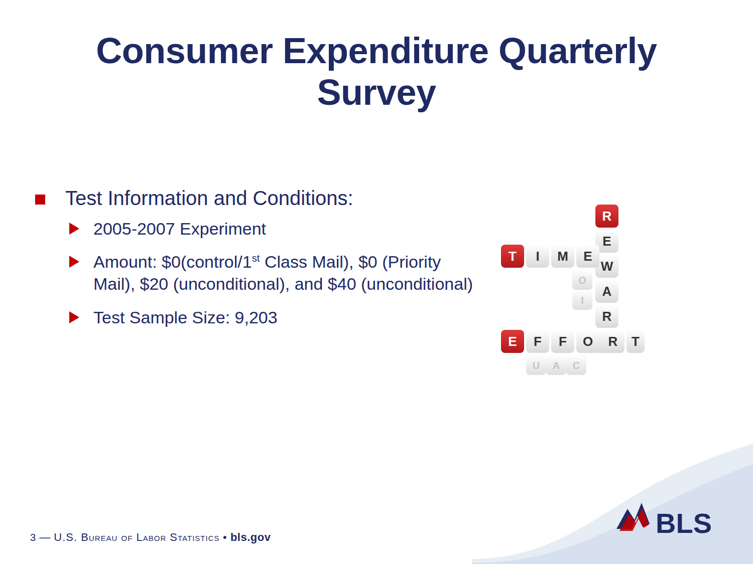Consumer Expenditure Quarterly Survey
Test Information and Conditions:
2005-2007 Experiment
Amount: $0(control/1st Class Mail), $0 (Priority Mail), $20 (unconditional), and $40 (unconditional)
Test Sample Size: 9,203
R E W A R D T I M E E F F O R T O I U A C
3 — U.S. Bureau of Labor Statistics • bls.gov
BLS